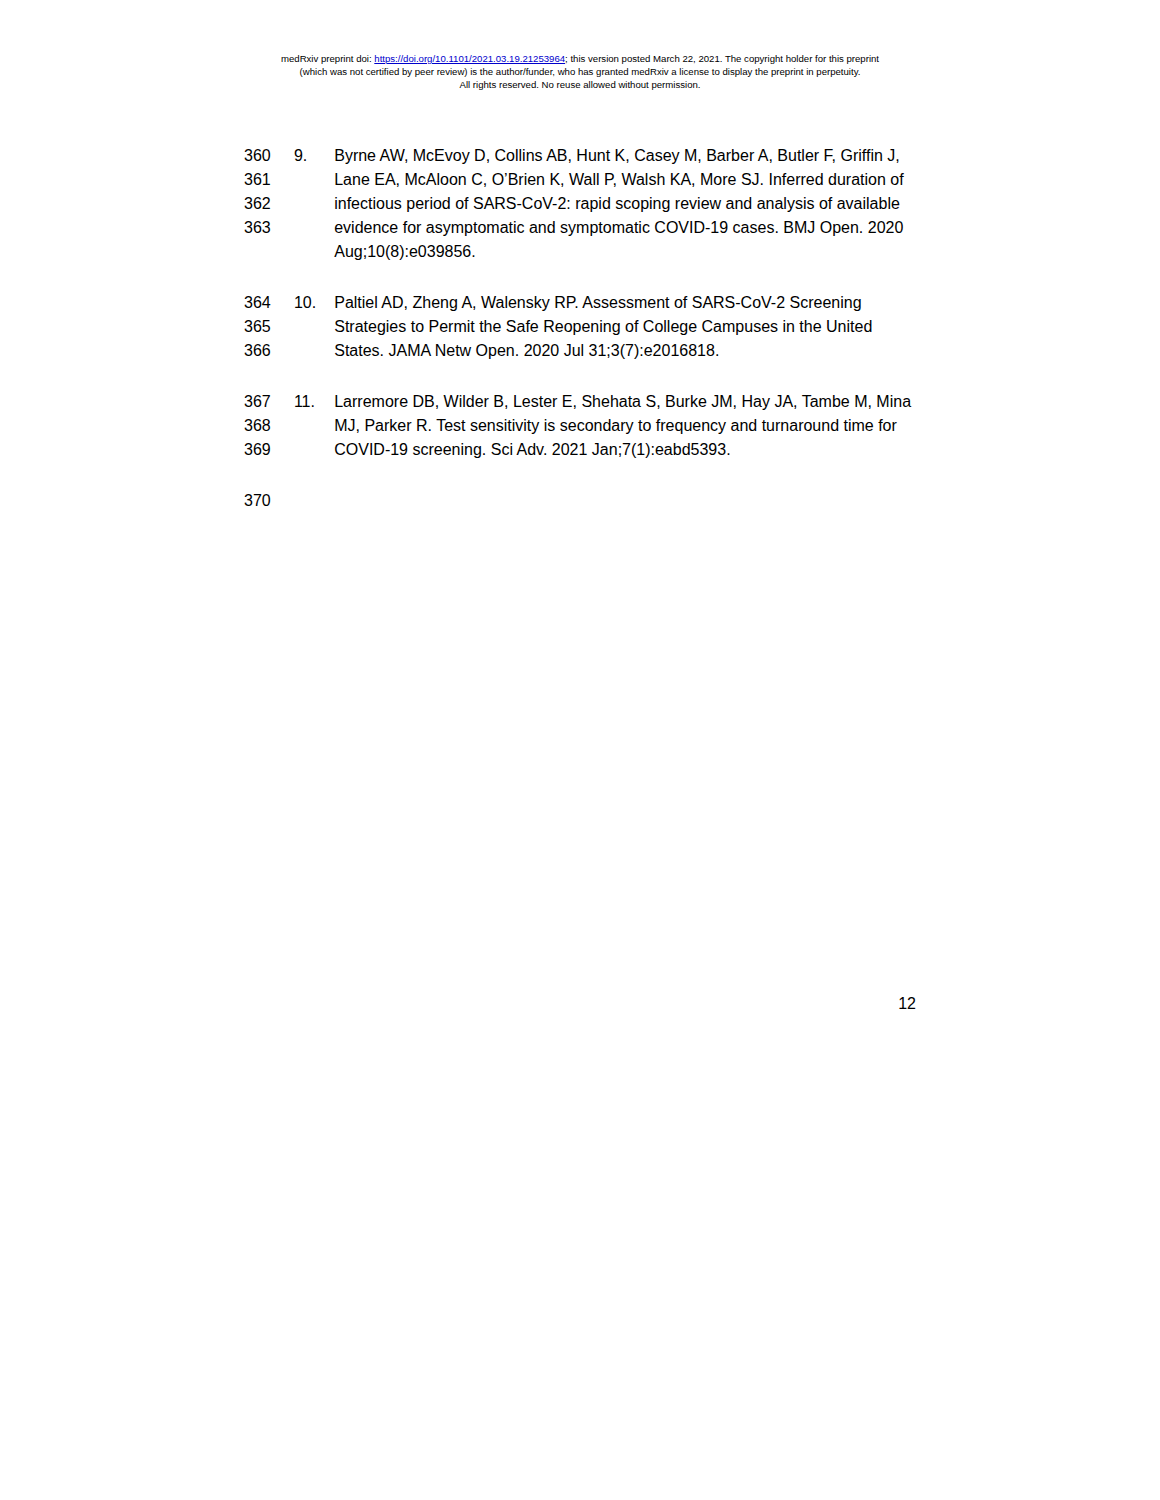medRxiv preprint doi: https://doi.org/10.1101/2021.03.19.21253964; this version posted March 22, 2021. The copyright holder for this preprint
(which was not certified by peer review) is the author/funder, who has granted medRxiv a license to display the preprint in perpetuity.
All rights reserved. No reuse allowed without permission.
360 361 362 363
9.
Byrne AW, McEvoy D, Collins AB, Hunt K, Casey M, Barber A, Butler F, Griffin J, Lane EA, McAloon C, O’Brien K, Wall P, Walsh KA, More SJ. Inferred duration of infectious period of SARS-CoV-2: rapid scoping review and analysis of available evidence for asymptomatic and symptomatic COVID-19 cases. BMJ Open. 2020 Aug;10(8):e039856.
364 365 366
10.
Paltiel AD, Zheng A, Walensky RP. Assessment of SARS-CoV-2 Screening Strategies to Permit the Safe Reopening of College Campuses in the United States. JAMA Netw Open. 2020 Jul 31;3(7):e2016818.
367 368 369
11.
Larremore DB, Wilder B, Lester E, Shehata S, Burke JM, Hay JA, Tambe M, Mina MJ, Parker R. Test sensitivity is secondary to frequency and turnaround time for COVID-19 screening. Sci Adv. 2021 Jan;7(1):eabd5393.
370
12